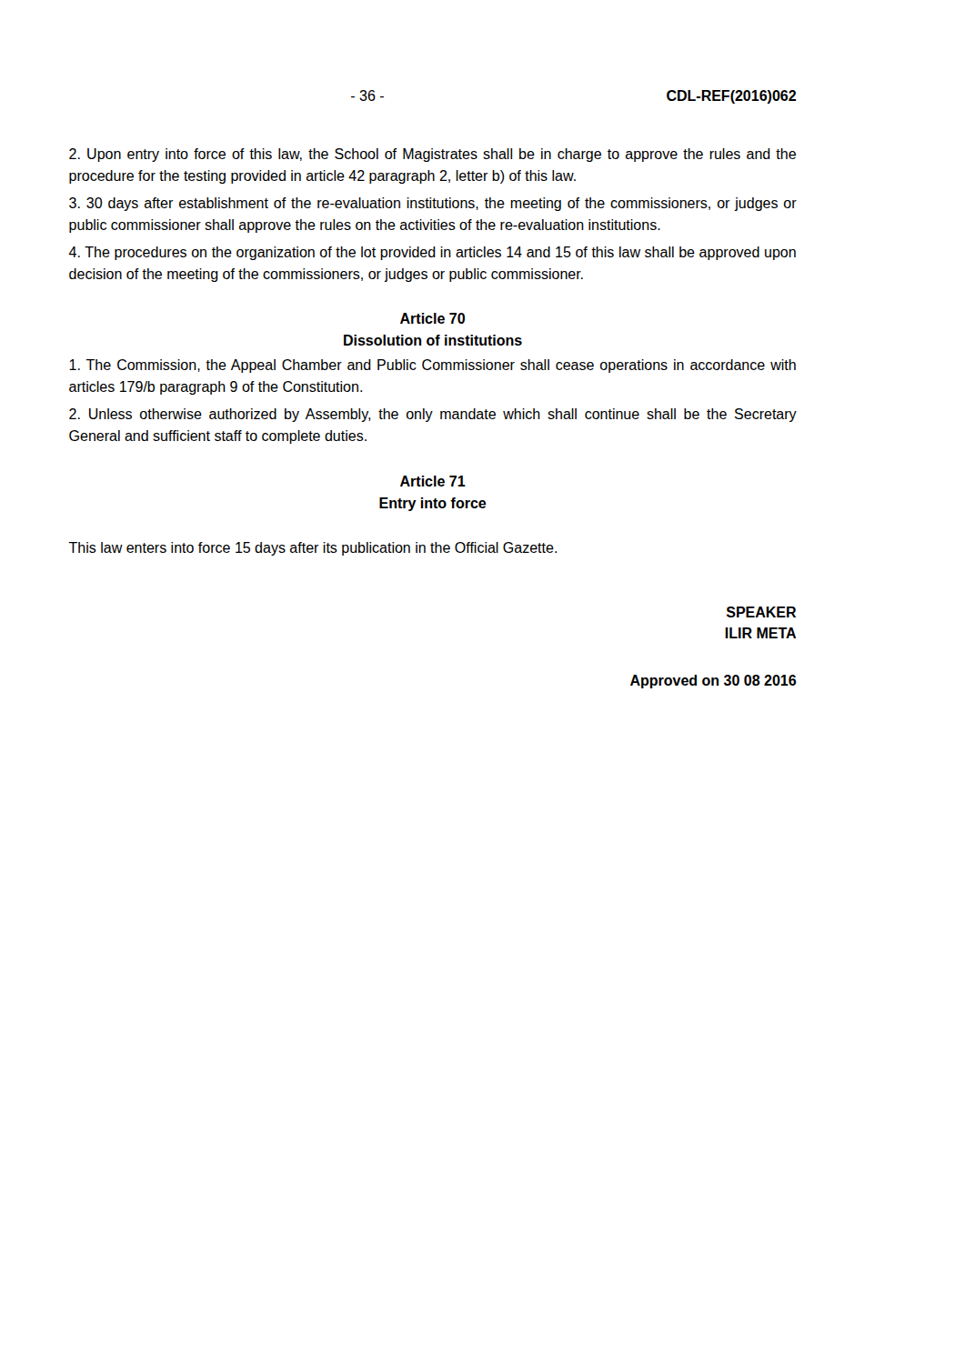- 36 - CDL-REF(2016)062
2. Upon entry into force of this law, the School of Magistrates shall be in charge to approve the rules and the procedure for the testing provided in article 42 paragraph 2, letter b) of this law.
3. 30 days after establishment of the re-evaluation institutions, the meeting of the commissioners, or judges or public commissioner shall approve the rules on the activities of the re-evaluation institutions.
4. The procedures on the organization of the lot provided in articles 14 and 15 of this law shall be approved upon decision of the meeting of the commissioners, or judges or public commissioner.
Article 70Dissolution of institutions
1. The Commission, the Appeal Chamber and Public Commissioner shall cease operations in accordance with articles 179/b paragraph 9 of the Constitution.
2. Unless otherwise authorized by Assembly, the only mandate which shall continue shall be the Secretary General and sufficient staff to complete duties.
Article 71Entry into force
This law enters into force 15 days after its publication in the Official Gazette.
SPEAKER
ILIR META
Approved on 30 08 2016